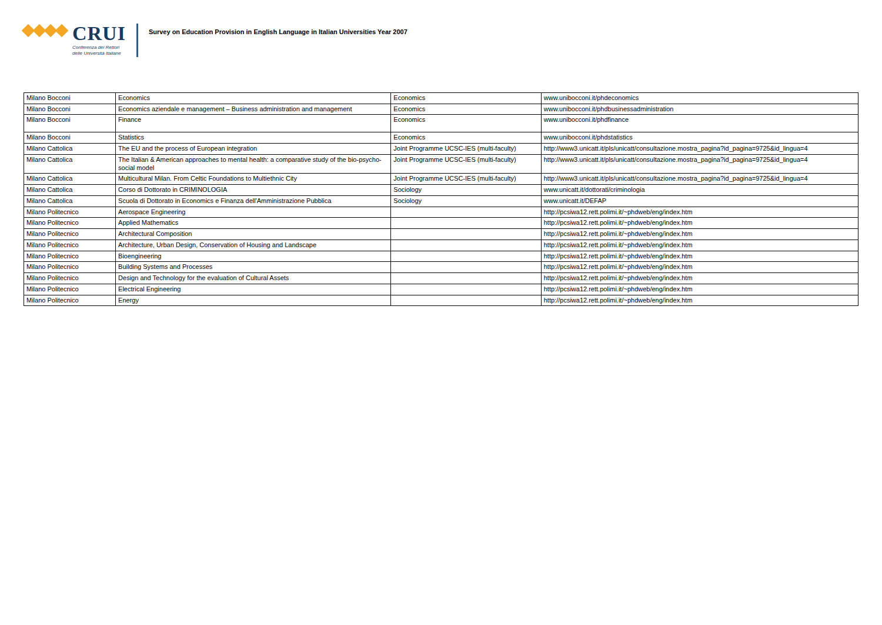CRUI
Conferenza dei Rettori
delle Università Italiane
Survey on Education Provision in English Language in Italian Universities Year 2007
| Milano Bocconi | Economics | Economics | www.unibocconi.it/phdeconomics |
| Milano Bocconi | Economics aziendale e management – Business administration and management | Economics | www.unibocconi.it/phdbusinessadministration |
| Milano Bocconi | Finance | Economics | www.unibocconi.it/phdfinance |
| Milano Bocconi | Statistics | Economics | www.unibocconi.it/phdstatistics |
| Milano Cattolica | The EU and the process of European integration | Joint Programme UCSC-IES (multi-faculty) | http://www3.unicatt.it/pls/unicatt/consultazione.mostra_pagina?id_pagina=9725&id_lingua=4 |
| Milano Cattolica | The Italian & American approaches to mental health: a comparative study of the bio-psycho-social model | Joint Programme UCSC-IES (multi-faculty) | http://www3.unicatt.it/pls/unicatt/consultazione.mostra_pagina?id_pagina=9725&id_lingua=4 |
| Milano Cattolica | Multicultural Milan. From Celtic Foundations to Multiethnic City | Joint Programme UCSC-IES (multi-faculty) | http://www3.unicatt.it/pls/unicatt/consultazione.mostra_pagina?id_pagina=9725&id_lingua=4 |
| Milano Cattolica | Corso di Dottorato in CRIMINOLOGIA | Sociology | www.unicatt.it/dottorati/criminologia |
| Milano Cattolica | Scuola di Dottorato in Economics e Finanza dell'Amministrazione Pubblica | Sociology | www.unicatt.it/DEFAP |
| Milano Politecnico | Aerospace Engineering | | http://pcsiwa12.rett.polimi.it/~phdweb/eng/index.htm |
| Milano Politecnico | Applied Mathematics | | http://pcsiwa12.rett.polimi.it/~phdweb/eng/index.htm |
| Milano Politecnico | Architectural Composition | | http://pcsiwa12.rett.polimi.it/~phdweb/eng/index.htm |
| Milano Politecnico | Architecture, Urban Design, Conservation of Housing and Landscape | | http://pcsiwa12.rett.polimi.it/~phdweb/eng/index.htm |
| Milano Politecnico | Bioengineering | | http://pcsiwa12.rett.polimi.it/~phdweb/eng/index.htm |
| Milano Politecnico | Building Systems and Processes | | http://pcsiwa12.rett.polimi.it/~phdweb/eng/index.htm |
| Milano Politecnico | Design and Technology for the evaluation of Cultural Assets | | http://pcsiwa12.rett.polimi.it/~phdweb/eng/index.htm |
| Milano Politecnico | Electrical Engineering | | http://pcsiwa12.rett.polimi.it/~phdweb/eng/index.htm |
| Milano Politecnico | Energy | | http://pcsiwa12.rett.polimi.it/~phdweb/eng/index.htm |